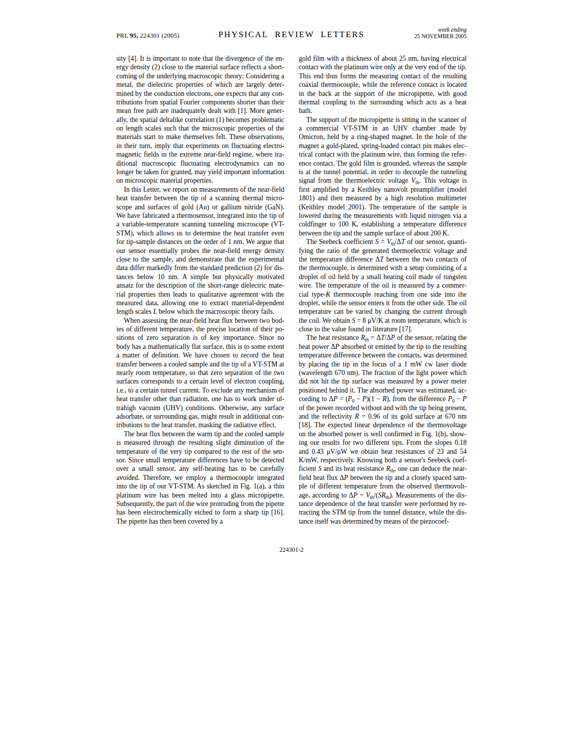PRL 95, 224301 (2005)
PHYSICAL REVIEW LETTERS
week ending 25 NOVEMBER 2005
sity [4]. It is important to note that the divergence of the energy density (2) close to the material surface reflects a shortcoming of the underlying macroscopic theory: Considering a metal, the dielectric properties of which are largely determined by the conduction electrons, one expects that any contributions from spatial Fourier components shorter than their mean free path are inadequately dealt with [1]. More generally, the spatial deltalike correlation (1) becomes problematic on length scales such that the microscopic properties of the materials start to make themselves felt. These observations, in their turn, imply that experiments on fluctuating electromagnetic fields in the extreme near-field regime, where traditional macroscopic fluctuating electrodynamics can no longer be taken for granted, may yield important information on microscopic material properties.
In this Letter, we report on measurements of the near-field heat transfer between the tip of a scanning thermal microscope and surfaces of gold (Au) or gallium nitride (GaN). We have fabricated a thermosensor, integrated into the tip of a variable-temperature scanning tunneling microscope (VT-STM), which allows us to determine the heat transfer even for tip-sample distances on the order of 1 nm. We argue that our sensor essentially probes the near-field energy density close to the sample, and demonstrate that the experimental data differ markedly from the standard prediction (2) for distances below 10 nm. A simple but physically motivated ansatz for the description of the short-range dielectric material properties then leads to qualitative agreement with the measured data, allowing one to extract material-dependent length scales L below which the macroscopic theory fails.
When assessing the near-field heat flux between two bodies of different temperature, the precise location of their positions of zero separation is of key importance. Since no body has a mathematically flat surface, this is to some extent a matter of definition. We have chosen to record the heat transfer between a cooled sample and the tip of a VT-STM at nearly room temperature, so that zero separation of the two surfaces corresponds to a certain level of electron coupling, i.e., to a certain tunnel current. To exclude any mechanism of heat transfer other than radiation, one has to work under ultrahigh vacuum (UHV) conditions. Otherwise, any surface adsorbate, or surrounding gas, might result in additional contributions to the heat transfer, masking the radiative effect.
The heat flux between the warm tip and the cooled sample is measured through the resulting slight diminution of the temperature of the very tip compared to the rest of the sensor. Since small temperature differences have to be detected over a small sensor, any self-heating has to be carefully avoided. Therefore, we employ a thermocouple integrated into the tip of our VT-STM. As sketched in Fig. 1(a), a thin platinum wire has been melted into a glass micropipette. Subsequently, the part of the wire protruding from the pipette has been electrochemically etched to form a sharp tip [16]. The pipette has then been covered by a
gold film with a thickness of about 25 nm, having electrical contact with the platinum wire only at the very end of the tip. This end thus forms the measuring contact of the resulting coaxial thermocouple, while the reference contact is located in the back at the support of the micropipette, with good thermal coupling to the surrounding which acts as a heat bath.
The support of the micropipette is sitting in the scanner of a commercial VT-STM in an UHV chamber made by Omicron, held by a ring-shaped magnet. In the hole of the magnet a gold-plated, spring-loaded contact pin makes electrical contact with the platinum wire, thus forming the reference contact. The gold film is grounded, whereas the sample is at the tunnel potential, in order to decouple the tunneling signal from the thermoelectric voltage Vth. This voltage is first amplified by a Keithley nanovolt preamplifier (model 1801) and then measured by a high resolution multimeter (Keithley model 2001). The temperature of the sample is lowered during the measurements with liquid nitrogen via a coldfinger to 100 K, establishing a temperature difference between the tip and the sample surface of about 200 K.
The Seebeck coefficient S = Vth/ΔT of our sensor, quantifying the ratio of the generated thermoelectric voltage and the temperature difference ΔT between the two contacts of the thermocouple, is determined with a setup consisting of a droplet of oil held by a small heating coil made of tungsten wire. The temperature of the oil is measured by a commercial type-K thermocouple reaching from one side into the droplet, while the sensor enters it from the other side. The oil temperature can be varied by changing the current through the coil. We obtain S = 8 μV/K at room temperature, which is close to the value found in literature [17].
The heat resistance Rth = ΔT/ΔP of the sensor, relating the heat power ΔP absorbed or emitted by the tip to the resulting temperature difference between the contacts, was determined by placing the tip in the focus of a 1 mW cw laser diode (wavelength 670 nm). The fraction of the light power which did not hit the tip surface was measured by a power meter positioned behind it. The absorbed power was estimated, according to ΔP = (P0 − P)(1 − R), from the difference P0 − P of the power recorded without and with the tip being present, and the reflectivity R = 0.96 of its gold surface at 670 nm [18]. The expected linear dependence of the thermovoltage on the absorbed power is well confirmed in Fig. 1(b), showing our results for two different tips. From the slopes 0.18 and 0.43 μV/μW we obtain heat resistances of 23 and 54 K/mW, respectively. Knowing both a sensor's Seebeck coefficient S and its heat resistance Rth, one can deduce the near-field heat flux ΔP between the tip and a closely spaced sample of different temperature from the observed thermovoltage, according to ΔP = Vth/(SRth). Measurements of the distance dependence of the heat transfer were performed by retracting the STM tip from the tunnel distance, while the distance itself was determined by means of the piezocoef-
224301-2